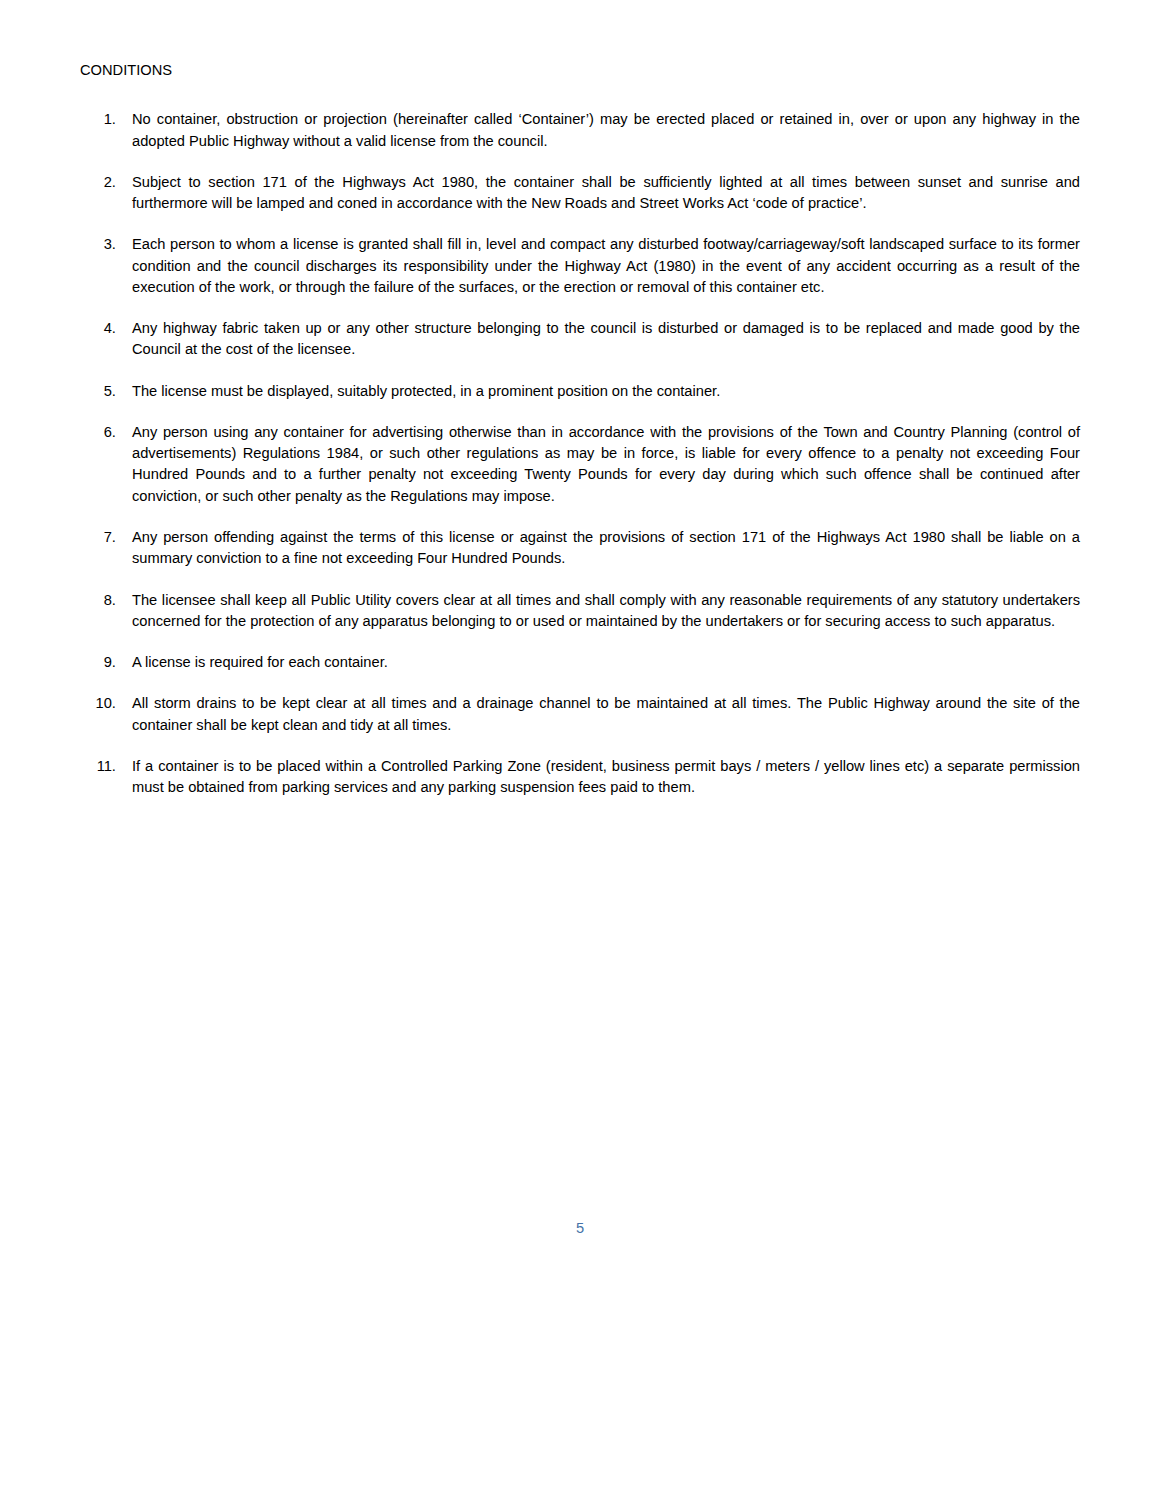CONDITIONS
No container, obstruction or projection (hereinafter called ‘Container’) may be erected placed or retained in, over or upon any highway in the adopted Public Highway without a valid license from the council.
Subject to section 171 of the Highways Act 1980, the container shall be sufficiently lighted at all times between sunset and sunrise and furthermore will be lamped and coned in accordance with the New Roads and Street Works Act ‘code of practice’.
Each person to whom a license is granted shall fill in, level and compact any disturbed footway/carriageway/soft landscaped surface to its former condition and the council discharges its responsibility under the Highway Act (1980) in the event of any accident occurring as a result of the execution of the work, or through the failure of the surfaces, or the erection or removal of this container etc.
Any highway fabric taken up or any other structure belonging to the council is disturbed or damaged is to be replaced and made good by the Council at the cost of the licensee.
The license must be displayed, suitably protected, in a prominent position on the container.
Any person using any container for advertising otherwise than in accordance with the provisions of the Town and Country Planning (control of advertisements) Regulations 1984, or such other regulations as may be in force, is liable for every offence to a penalty not exceeding Four Hundred Pounds and to a further penalty not exceeding Twenty Pounds for every day during which such offence shall be continued after conviction, or such other penalty as the Regulations may impose.
Any person offending against the terms of this license or against the provisions of section 171 of the Highways Act 1980 shall be liable on a summary conviction to a fine not exceeding Four Hundred Pounds.
The licensee shall keep all Public Utility covers clear at all times and shall comply with any reasonable requirements of any statutory undertakers concerned for the protection of any apparatus belonging to or used or maintained by the undertakers or for securing access to such apparatus.
A license is required for each container.
All storm drains to be kept clear at all times and a drainage channel to be maintained at all times. The Public Highway around the site of the container shall be kept clean and tidy at all times.
If a container is to be placed within a Controlled Parking Zone (resident, business permit bays / meters / yellow lines etc) a separate permission must be obtained from parking services and any parking suspension fees paid to them.
5